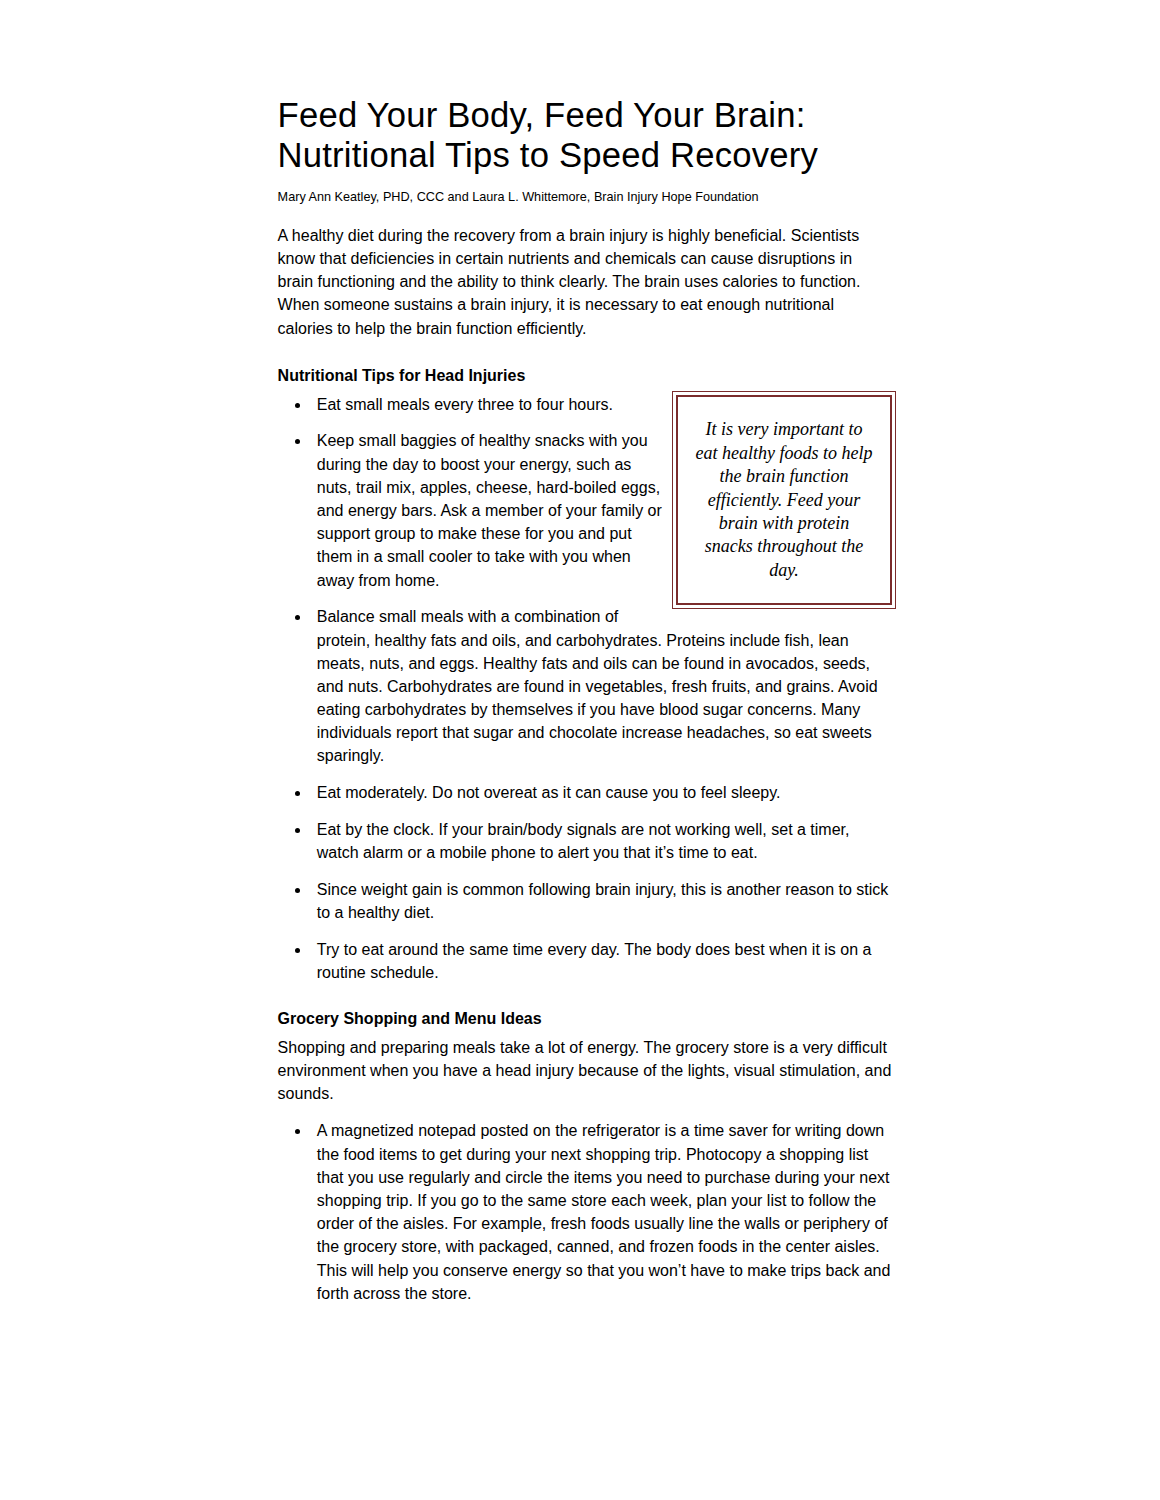Feed Your Body, Feed Your Brain: Nutritional Tips to Speed Recovery
Mary Ann Keatley, PHD, CCC and Laura L. Whittemore, Brain Injury Hope Foundation
A healthy diet during the recovery from a brain injury is highly beneficial. Scientists know that deficiencies in certain nutrients and chemicals can cause disruptions in brain functioning and the ability to think clearly. The brain uses calories to function. When someone sustains a brain injury, it is necessary to eat enough nutritional calories to help the brain function efficiently.
Nutritional Tips for Head Injuries
It is very important to eat healthy foods to help the brain function efficiently. Feed your brain with protein snacks throughout the day.
Eat small meals every three to four hours.
Keep small baggies of healthy snacks with you during the day to boost your energy, such as nuts, trail mix, apples, cheese, hard-boiled eggs, and energy bars. Ask a member of your family or support group to make these for you and put them in a small cooler to take with you when away from home.
Balance small meals with a combination of protein, healthy fats and oils, and carbohydrates. Proteins include fish, lean meats, nuts, and eggs. Healthy fats and oils can be found in avocados, seeds, and nuts. Carbohydrates are found in vegetables, fresh fruits, and grains. Avoid eating carbohydrates by themselves if you have blood sugar concerns. Many individuals report that sugar and chocolate increase headaches, so eat sweets sparingly.
Eat moderately. Do not overeat as it can cause you to feel sleepy.
Eat by the clock. If your brain/body signals are not working well, set a timer, watch alarm or a mobile phone to alert you that it’s time to eat.
Since weight gain is common following brain injury, this is another reason to stick to a healthy diet.
Try to eat around the same time every day. The body does best when it is on a routine schedule.
Grocery Shopping and Menu Ideas
Shopping and preparing meals take a lot of energy. The grocery store is a very difficult environment when you have a head injury because of the lights, visual stimulation, and sounds.
A magnetized notepad posted on the refrigerator is a time saver for writing down the food items to get during your next shopping trip. Photocopy a shopping list that you use regularly and circle the items you need to purchase during your next shopping trip. If you go to the same store each week, plan your list to follow the order of the aisles. For example, fresh foods usually line the walls or periphery of the grocery store, with packaged, canned, and frozen foods in the center aisles. This will help you conserve energy so that you won’t have to make trips back and forth across the store.